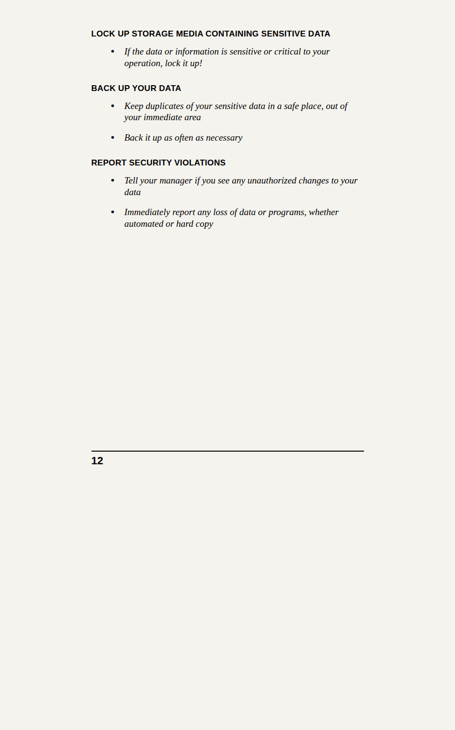Lock up storage media containing sensitive data
If the data or information is sensitive or critical to your operation, lock it up!
Back up your data
Keep duplicates of your sensitive data in a safe place, out of your immediate area
Back it up as often as necessary
Report security violations
Tell your manager if you see any unauthorized changes to your data
Immediately report any loss of data or programs, whether automated or hard copy
12